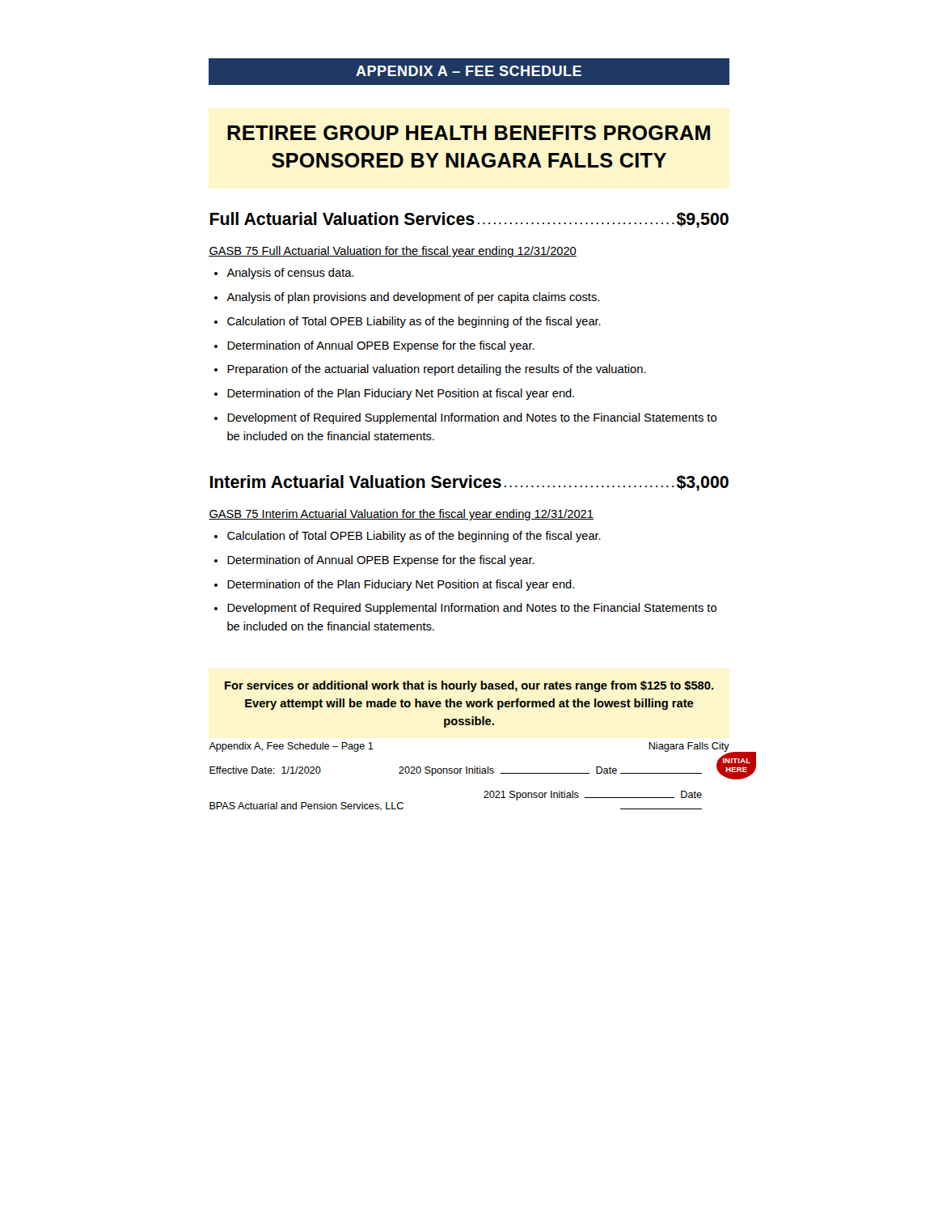APPENDIX A – FEE SCHEDULE
RETIREE GROUP HEALTH BENEFITS PROGRAM
SPONSORED BY NIAGARA FALLS CITY
Full Actuarial Valuation Services .................................................................................. $9,500
GASB 75 Full Actuarial Valuation for the fiscal year ending 12/31/2020
Analysis of census data.
Analysis of plan provisions and development of per capita claims costs.
Calculation of Total OPEB Liability as of the beginning of the fiscal year.
Determination of Annual OPEB Expense for the fiscal year.
Preparation of the actuarial valuation report detailing the results of the valuation.
Determination of the Plan Fiduciary Net Position at fiscal year end.
Development of Required Supplemental Information and Notes to the Financial Statements to be included on the financial statements.
Interim Actuarial Valuation Services ............................................................. $3,000
GASB 75 Interim Actuarial Valuation for the fiscal year ending 12/31/2021
Calculation of Total OPEB Liability as of the beginning of the fiscal year.
Determination of Annual OPEB Expense for the fiscal year.
Determination of the Plan Fiduciary Net Position at fiscal year end.
Development of Required Supplemental Information and Notes to the Financial Statements to be included on the financial statements.
For services or additional work that is hourly based, our rates range from $125 to $580.
Every attempt will be made to have the work performed at the lowest billing rate possible.
Appendix A, Fee Schedule – Page 1
Niagara Falls City
Effective Date: 1/1/2020
2020 Sponsor Initials Date
BPAS Actuarial and Pension Services, LLC
2021 Sponsor Initials Date
INITIAL
HERE